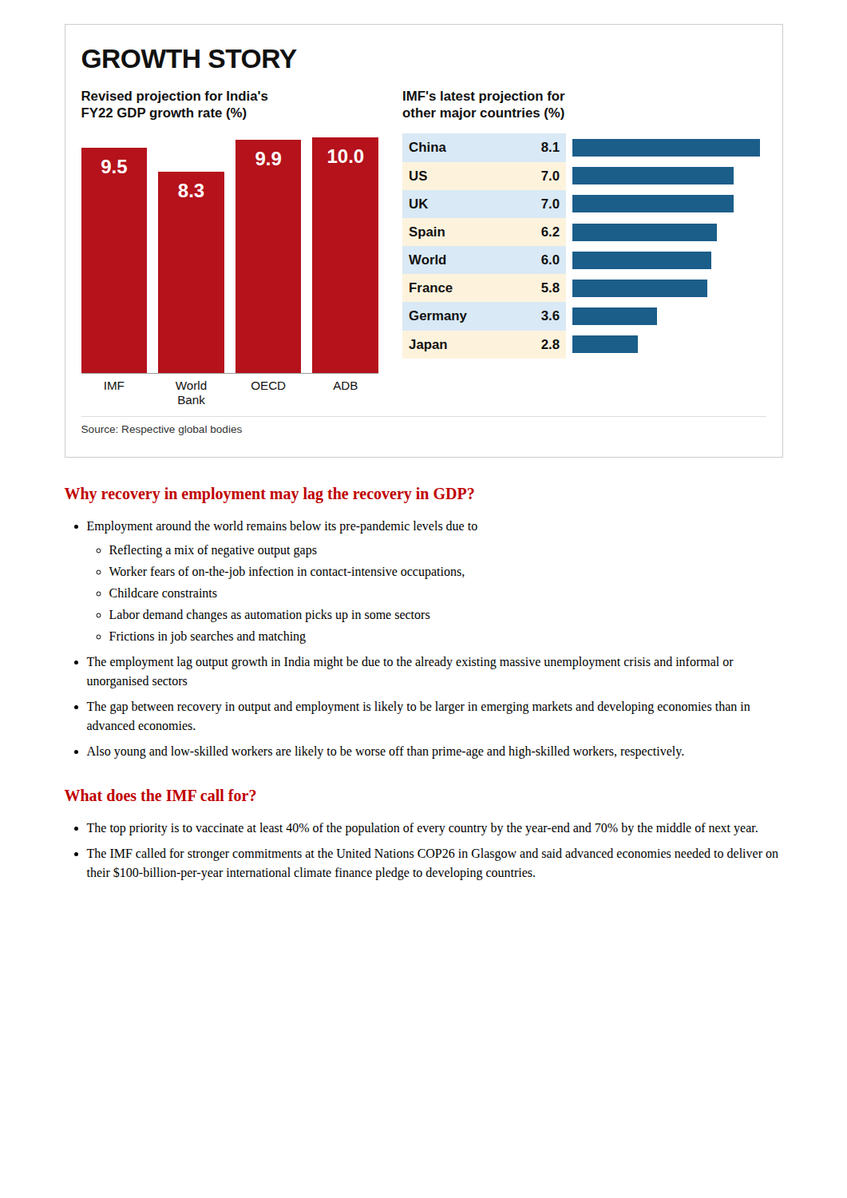GROWTH STORY
Revised projection for India's
FY22 GDP growth rate (%)
9.5
8.3
9.9
10.0
IMF
World
Bank
OECD
ADB
IMF's latest projection for
other major countries (%)
| China | 8.1 | |
| US | 7.0 | |
| UK | 7.0 | |
| Spain | 6.2 | |
| World | 6.0 | |
| France | 5.8 | |
| Germany | 3.6 | |
| Japan | 2.8 | |
Source: Respective global bodies
Why recovery in employment may lag the recovery in GDP?
Employment around the world remains below its pre-pandemic levels due to
Reflecting a mix of negative output gaps
Worker fears of on-the-job infection in contact-intensive occupations,
Childcare constraints
Labor demand changes as automation picks up in some sectors
Frictions in job searches and matching
The employment lag output growth in India might be due to the already existing massive unemployment crisis and informal or unorganised sectors
The gap between recovery in output and employment is likely to be larger in emerging markets and developing economies than in advanced economies.
Also young and low-skilled workers are likely to be worse off than prime-age and high-skilled workers, respectively.
What does the IMF call for?
The top priority is to vaccinate at least 40% of the population of every country by the year-end and 70% by the middle of next year.
The IMF called for stronger commitments at the United Nations COP26 in Glasgow and said advanced economies needed to deliver on their $100-billion-per-year international climate finance pledge to developing countries.